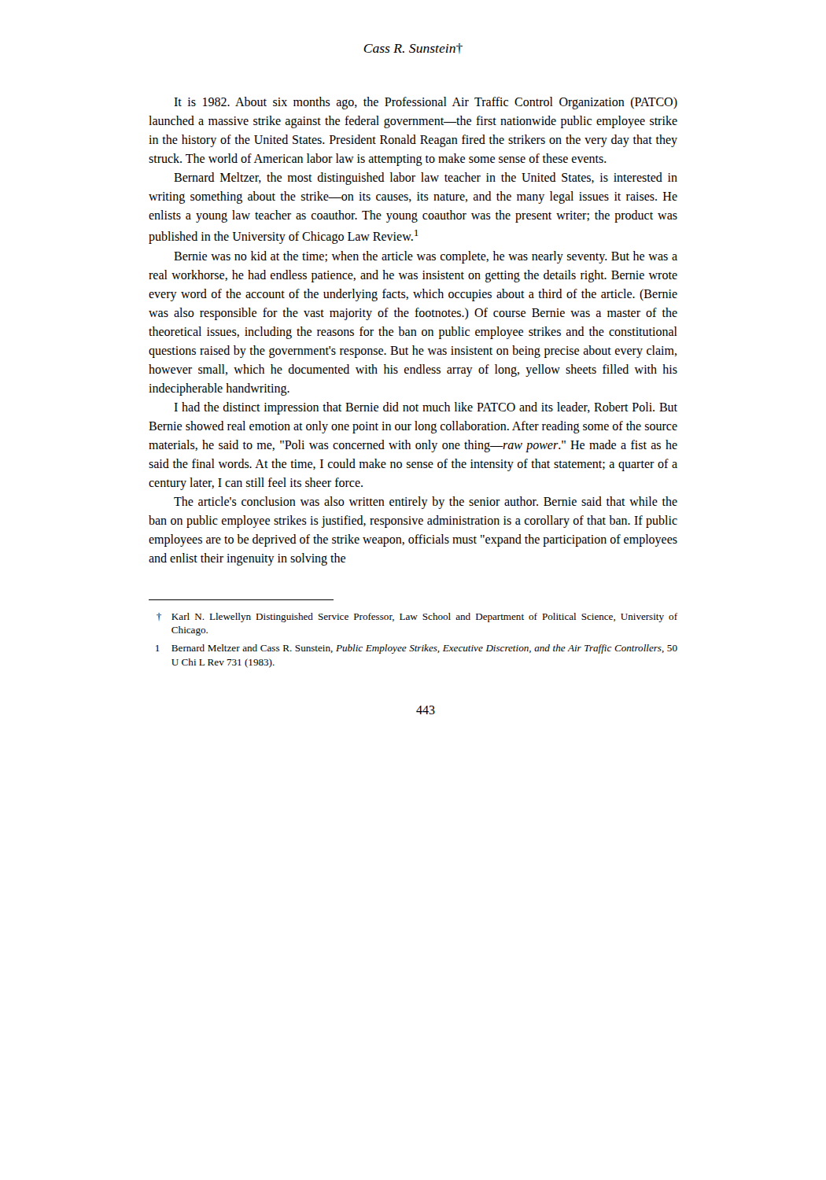Cass R. Sunstein†
It is 1982. About six months ago, the Professional Air Traffic Control Organization (PATCO) launched a massive strike against the federal government—the first nationwide public employee strike in the history of the United States. President Ronald Reagan fired the strikers on the very day that they struck. The world of American labor law is attempting to make some sense of these events.
Bernard Meltzer, the most distinguished labor law teacher in the United States, is interested in writing something about the strike—on its causes, its nature, and the many legal issues it raises. He enlists a young law teacher as coauthor. The young coauthor was the present writer; the product was published in the University of Chicago Law Review.1
Bernie was no kid at the time; when the article was complete, he was nearly seventy. But he was a real workhorse, he had endless patience, and he was insistent on getting the details right. Bernie wrote every word of the account of the underlying facts, which occupies about a third of the article. (Bernie was also responsible for the vast majority of the footnotes.) Of course Bernie was a master of the theoretical issues, including the reasons for the ban on public employee strikes and the constitutional questions raised by the government's response. But he was insistent on being precise about every claim, however small, which he documented with his endless array of long, yellow sheets filled with his indecipherable handwriting.
I had the distinct impression that Bernie did not much like PATCO and its leader, Robert Poli. But Bernie showed real emotion at only one point in our long collaboration. After reading some of the source materials, he said to me, "Poli was concerned with only one thing—raw power." He made a fist as he said the final words. At the time, I could make no sense of the intensity of that statement; a quarter of a century later, I can still feel its sheer force.
The article's conclusion was also written entirely by the senior author. Bernie said that while the ban on public employee strikes is justified, responsive administration is a corollary of that ban. If public employees are to be deprived of the strike weapon, officials must "expand the participation of employees and enlist their ingenuity in solving the
†Karl N. Llewellyn Distinguished Service Professor, Law School and Department of Political Science, University of Chicago.
1 Bernard Meltzer and Cass R. Sunstein, Public Employee Strikes, Executive Discretion, and the Air Traffic Controllers, 50 U Chi L Rev 731 (1983).
443